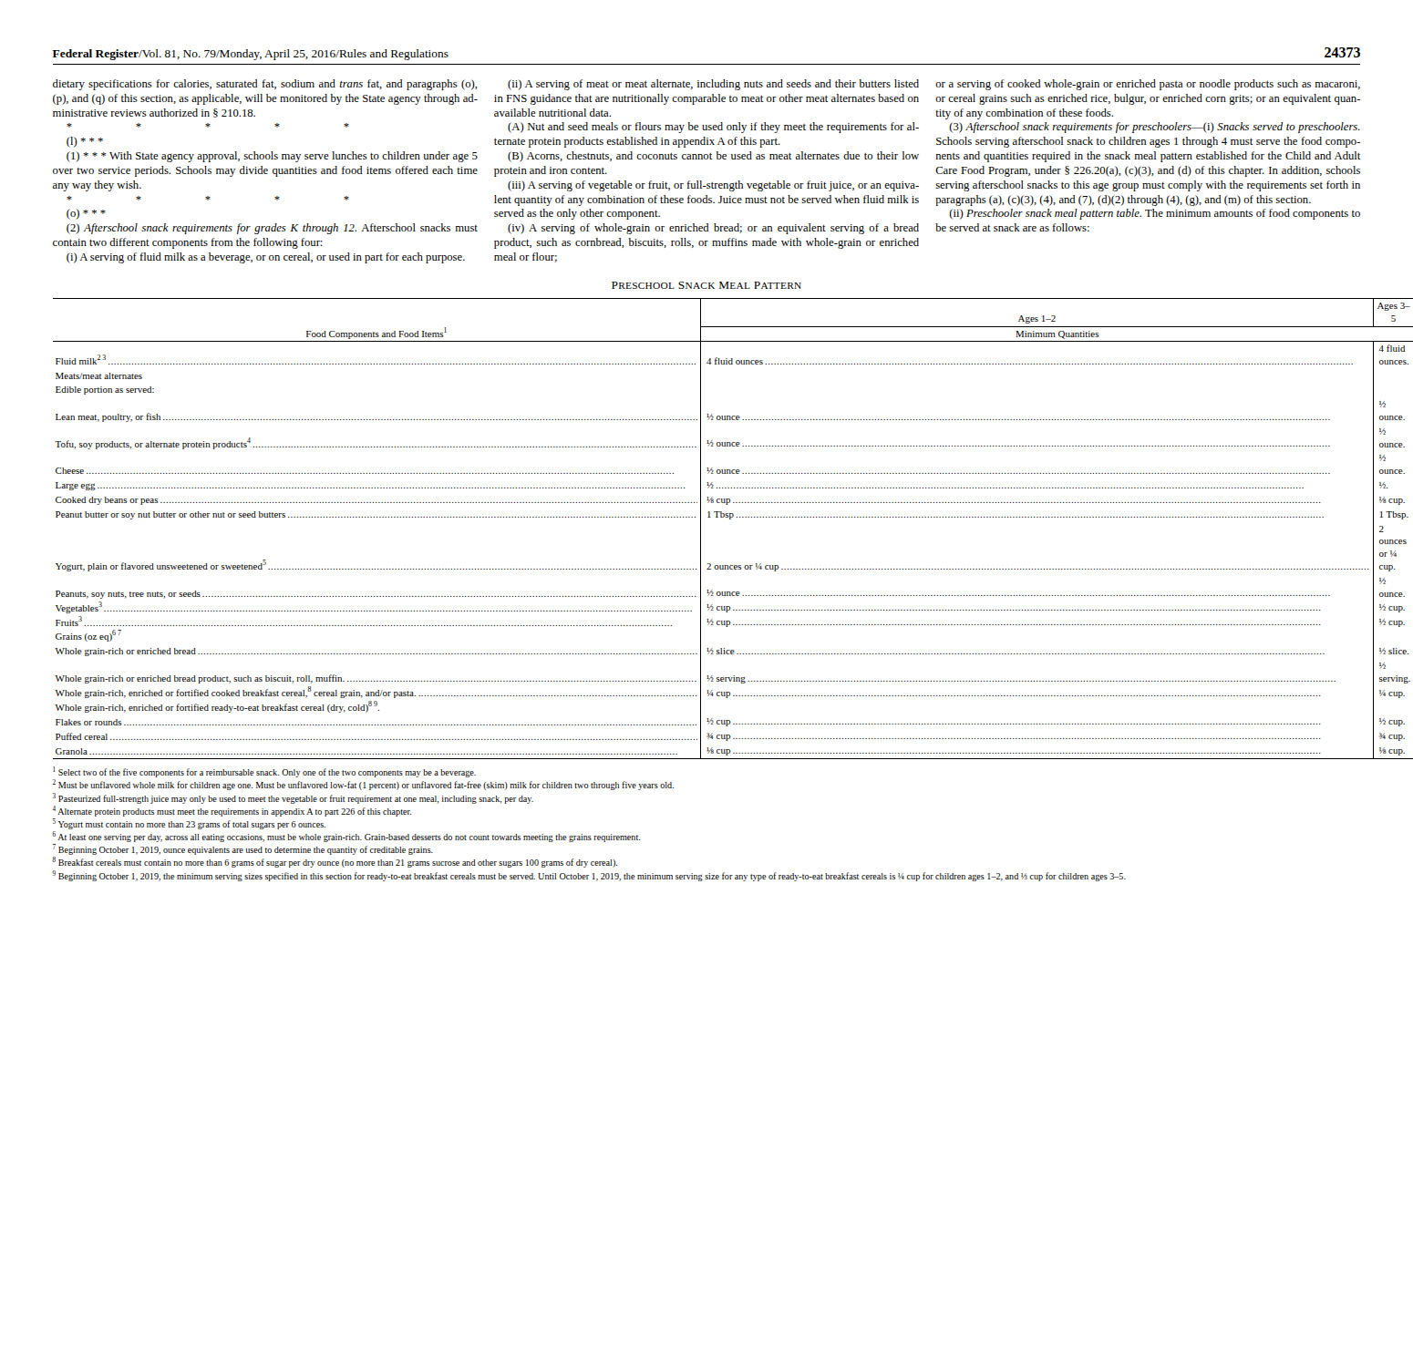Federal Register/Vol. 81, No. 79/Monday, April 25, 2016/Rules and Regulations
24373
dietary specifications for calories, saturated fat, sodium and trans fat, and paragraphs (o), (p), and (q) of this section, as applicable, will be monitored by the State agency through administrative reviews authorized in § 210.18.
* * * * *
(l) * * *
(1) * * * With State agency approval, schools may serve lunches to children under age 5 over two service periods. Schools may divide quantities and food items offered each time any way they wish.
* * * * *
(o) * * *
(2) Afterschool snack requirements for grades K through 12. Afterschool snacks must contain two different components from the following four:
(i) A serving of fluid milk as a beverage, or on cereal, or used in part for each purpose.
(ii) A serving of meat or meat alternate, including nuts and seeds and their butters listed in FNS guidance that are nutritionally comparable to meat or other meat alternates based on available nutritional data.
(A) Nut and seed meals or flours may be used only if they meet the requirements for alternate protein products established in appendix A of this part.
(B) Acorns, chestnuts, and coconuts cannot be used as meat alternates due to their low protein and iron content.
(iii) A serving of vegetable or fruit, or full-strength vegetable or fruit juice, or an equivalent quantity of any combination of these foods. Juice must not be served when fluid milk is served as the only other component.
(iv) A serving of whole-grain or enriched bread; or an equivalent serving of a bread product, such as cornbread, biscuits, rolls, or muffins made with whole-grain or enriched meal or flour;
or a serving of cooked whole-grain or enriched pasta or noodle products such as macaroni, or cereal grains such as enriched rice, bulgur, or enriched corn grits; or an equivalent quantity of any combination of these foods.
(3) Afterschool snack requirements for preschoolers—(i) Snacks served to preschoolers. Schools serving afterschool snack to children ages 1 through 4 must serve the food components and quantities required in the snack meal pattern established for the Child and Adult Care Food Program, under § 226.20(a), (c)(3), and (d) of this chapter. In addition, schools serving afterschool snacks to this age group must comply with the requirements set forth in paragraphs (a), (c)(3), (4), and (7), (d)(2) through (4), (g), and (m) of this section.
(ii) Preschooler snack meal pattern table. The minimum amounts of food components to be served at snack are as follows:
PRESCHOOL SNACK MEAL PATTERN
| | Ages 1–2 | Ages 3–5 |
| --- | --- | --- |
| Food Components and Food Items 1 | Minimum Quantities |
| Fluid milk 2 3 | 4 fluid ounces | 4 fluid ounces. |
| Meats/meat alternates | | |
| Edible portion as served: | | |
| Lean meat, poultry, or fish | ½ ounce | ½ ounce. |
| Tofu, soy products, or alternate protein products 4 | ½ ounce | ½ ounce. |
| Cheese | ½ ounce | ½ ounce. |
| Large egg | ½ | ½ . |
| Cooked dry beans or peas | ⅛ cup | ⅛ cup. |
| Peanut butter or soy nut butter or other nut or seed butters | 1 Tbsp | 1 Tbsp. |
| Yogurt, plain or flavored unsweetened or sweetened 5 | 2 ounces or ¼ cup | 2 ounces or ¼ cup. |
| Peanuts, soy nuts, tree nuts, or seeds | ½ ounce | ½ ounce. |
| Vegetables 3 | ½ cup | ½ cup. |
| Fruits 3 | ½ cup | ½ cup. |
| Grains (oz eq) 6 7 | | |
| Whole grain-rich or enriched bread | ½ slice | ½ slice. |
| Whole grain-rich or enriched bread product, such as biscuit, roll, muffin. | ½ serving | ½ serving. |
| Whole grain-rich, enriched or fortified cooked breakfast cereal, 8 cereal grain, and/or pasta. | ¼ cup | ¼ cup. |
| Whole grain-rich, enriched or fortified ready-to-eat breakfast cereal (dry, cold) 8 9 . | | |
| Flakes or rounds | ½ cup | ½ cup. |
| Puffed cereal | ¾ cup | ¾ cup. |
| Granola | ⅛ cup | ⅛ cup. |
1 Select two of the five components for a reimbursable snack. Only one of the two components may be a beverage.
2 Must be unflavored whole milk for children age one. Must be unflavored low-fat (1 percent) or unflavored fat-free (skim) milk for children two through five years old.
3 Pasteurized full-strength juice may only be used to meet the vegetable or fruit requirement at one meal, including snack, per day.
4 Alternate protein products must meet the requirements in appendix A to part 226 of this chapter.
5 Yogurt must contain no more than 23 grams of total sugars per 6 ounces.
6 At least one serving per day, across all eating occasions, must be whole grain-rich. Grain-based desserts do not count towards meeting the grains requirement.
7 Beginning October 1, 2019, ounce equivalents are used to determine the quantity of creditable grains.
8 Breakfast cereals must contain no more than 6 grams of sugar per dry ounce (no more than 21 grams sucrose and other sugars 100 grams of dry cereal).
9 Beginning October 1, 2019, the minimum serving sizes specified in this section for ready-to-eat breakfast cereals must be served. Until October 1, 2019, the minimum serving size for any type of ready-to-eat breakfast cereals is ¼ cup for children ages 1–2, and ⅓ cup for children ages 3–5.